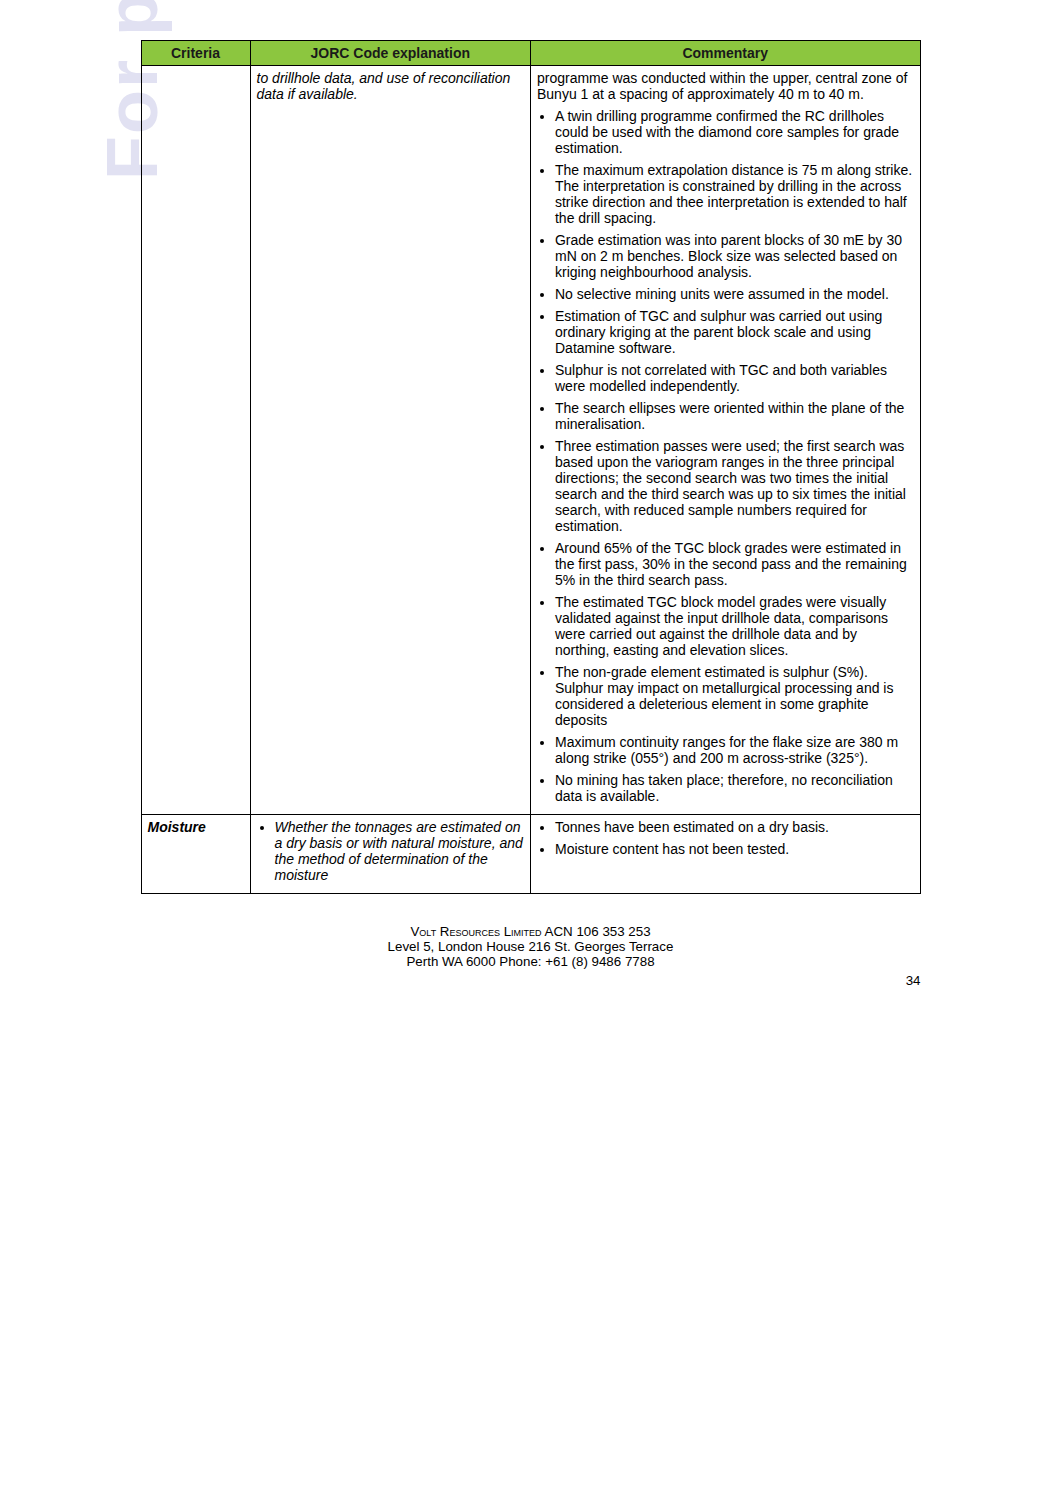For personal use only
| Criteria | JORC Code explanation | Commentary |
| --- | --- | --- |
| | to drillhole data, and use of reconciliation data if available. | programme was conducted within the upper, central zone of Bunyu 1 at a spacing of approximately 40 m to 40 m. A twin drilling programme confirmed the RC drillholes could be used with the diamond core samples for grade estimation. The maximum extrapolation distance is 75 m along strike. The interpretation is constrained by drilling in the across strike direction and thee interpretation is extended to half the drill spacing. Grade estimation was into parent blocks of 30 mE by 30 mN on 2 m benches. Block size was selected based on kriging neighbourhood analysis. No selective mining units were assumed in the model. Estimation of TGC and sulphur was carried out using ordinary kriging at the parent block scale and using Datamine software. Sulphur is not correlated with TGC and both variables were modelled independently. The search ellipses were oriented within the plane of the mineralisation. Three estimation passes were used; the first search was based upon the variogram ranges in the three principal directions; the second search was two times the initial search and the third search was up to six times the initial search, with reduced sample numbers required for estimation. Around 65% of the TGC block grades were estimated in the first pass, 30% in the second pass and the remaining 5% in the third search pass. The estimated TGC block model grades were visually validated against the input drillhole data, comparisons were carried out against the drillhole data and by northing, easting and elevation slices. The non-grade element estimated is sulphur (S%). Sulphur may impact on metallurgical processing and is considered a deleterious element in some graphite deposits Maximum continuity ranges for the flake size are 380 m along strike (055°) and 200 m across-strike (325°). No mining has taken place; therefore, no reconciliation data is available. |
| Moisture | Whether the tonnages are estimated on a dry basis or with natural moisture, and the method of determination of the moisture | Tonnes have been estimated on a dry basis. Moisture content has not been tested. |
Volt Resources Limited ACN 106 353 253
Level 5, London House 216 St. Georges Terrace
Perth WA 6000 Phone: +61 (8) 9486 7788
34